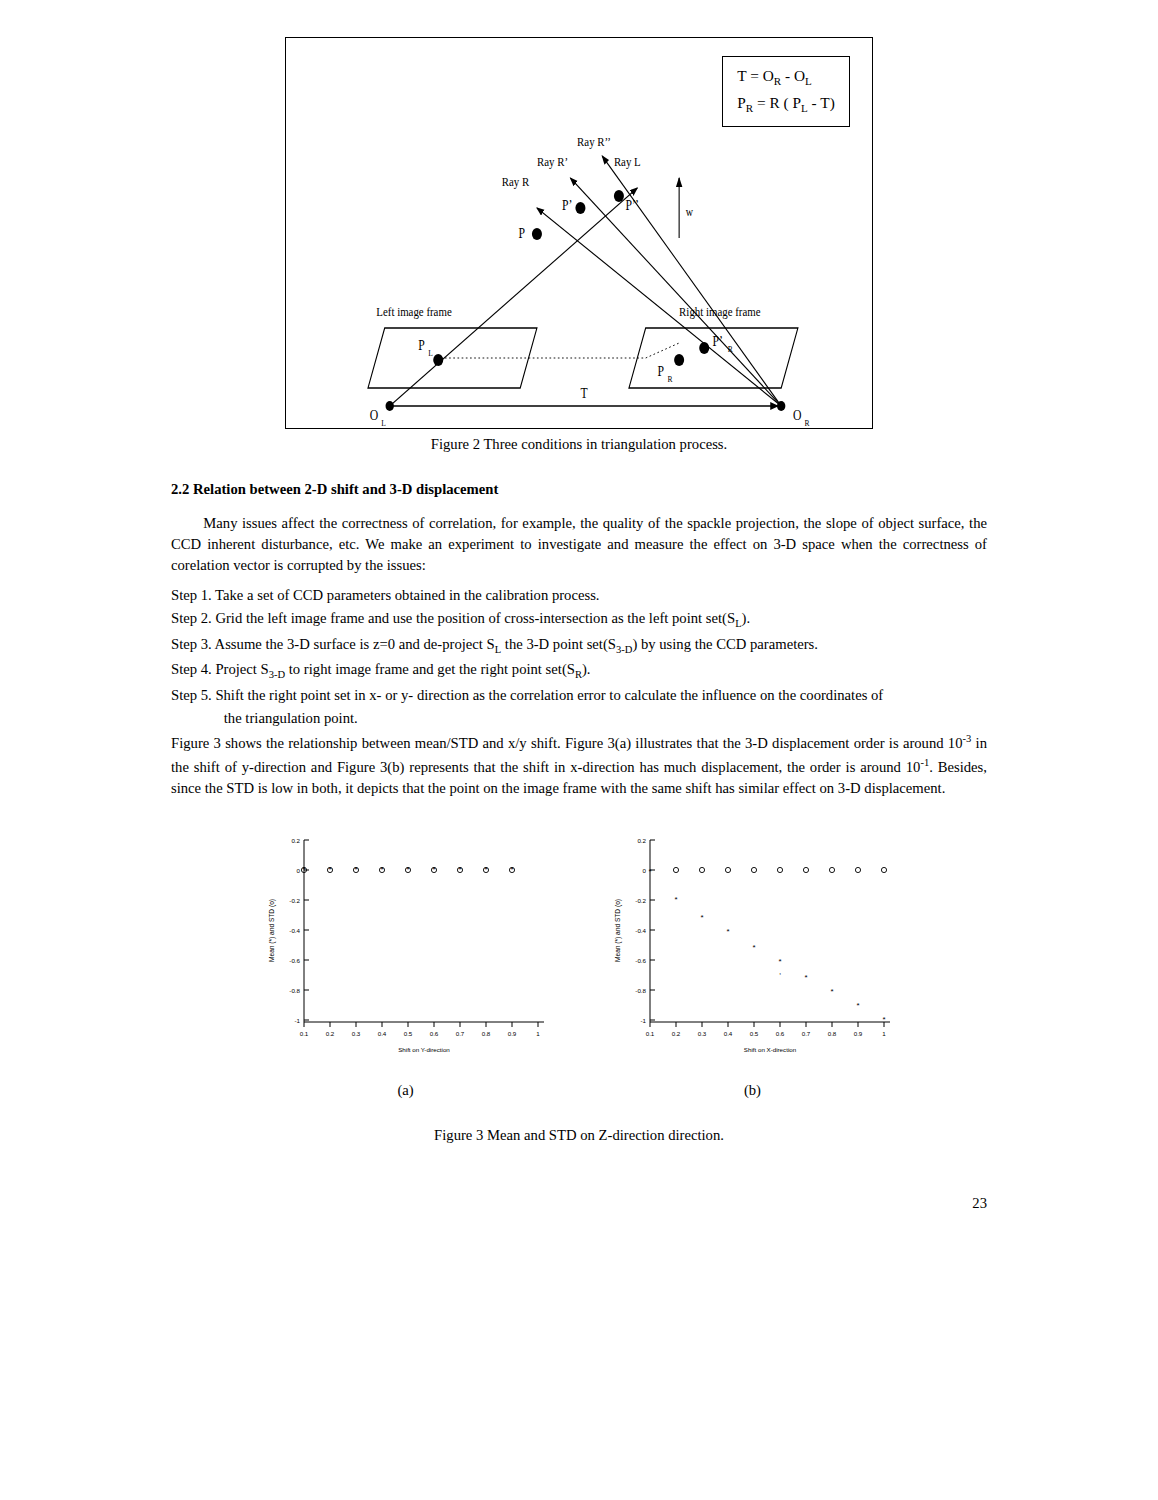w P P’ P’’ Ray R Ray R’ Ray R’’ Ray L Left image frame Right image frame P L P R P’ R O L O R T
T = OR - OL
PR = R ( PL - T)
Figure 2 Three conditions in triangulation process.
2.2 Relation between 2-D shift and 3-D displacement
Many issues affect the correctness of correlation, for example, the quality of the spackle projection, the slope of object surface, the CCD inherent disturbance, etc. We make an experiment to investigate and measure the effect on 3-D space when the correctness of corelation vector is corrupted by the issues:
Step 1. Take a set of CCD parameters obtained in the calibration process.
Step 2. Grid the left image frame and use the position of cross-intersection as the left point set(SL).
Step 3. Assume the 3-D surface is z=0 and de-project SL the 3-D point set(S3-D) by using the CCD parameters.
Step 4. Project S3-D to right image frame and get the right point set(SR).
Step 5. Shift the right point set in x- or y- direction as the correlation error to calculate the influence on the coordinates of
the triangulation point.
Figure 3 shows the relationship between mean/STD and x/y shift. Figure 3(a) illustrates that the 3-D displacement order is around 10-3 in the shift of y-direction and Figure 3(b) represents that the shift in x-direction has much displacement, the order is around 10-1. Besides, since the STD is low in both, it depicts that the point on the image frame with the same shift has similar effect on 3-D displacement.
0.2 0 -0.2 -0.4 -0.6 -0.8 -1 0.1 0.2 0.3 0.4 0.5 0.6 0.7 0.8 0.9 1 * * * * * * * * * Mean (*) and STD (o) Shift on Y-direction
(a)
0.2 0 -0.2 -0.4 -0.6 -0.8 -1 0.1 0.2 0.3 0.4 0.5 0.6 0.7 0.8 0.9 1 * * * * * * , * * * * Mean (*) and STD (o) Shift on X-direction
(b)
Figure 3 Mean and STD on Z-direction direction.
23